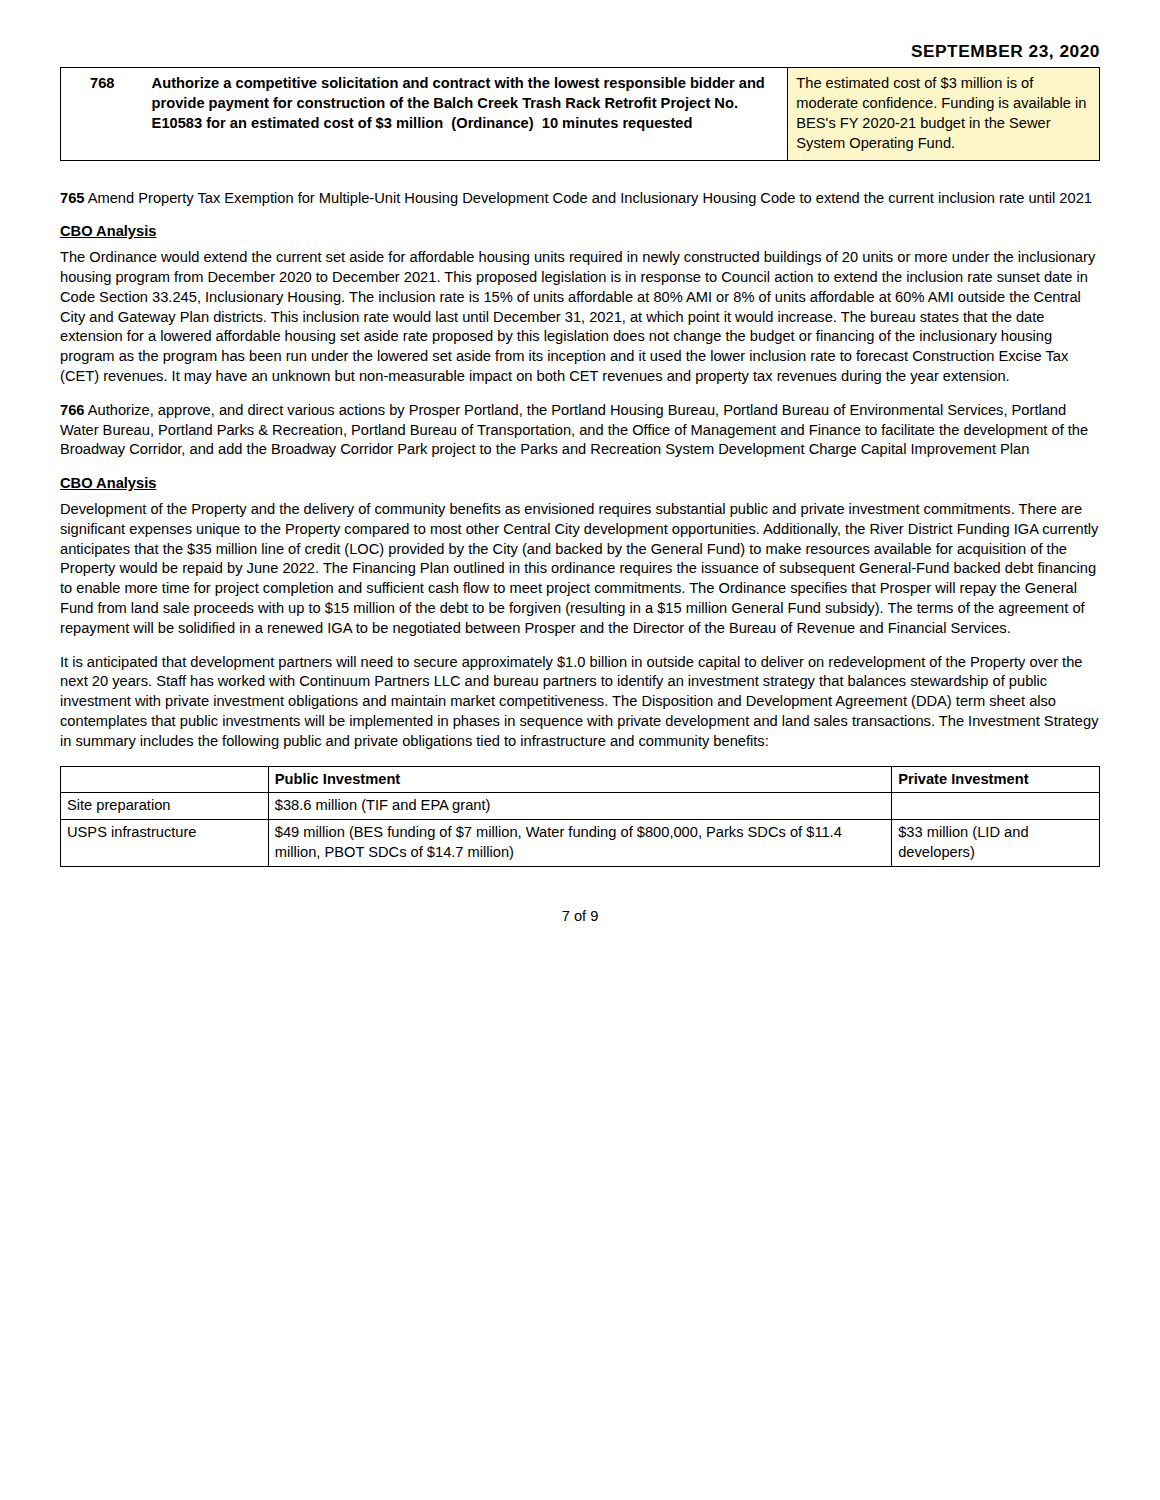SEPTEMBER 23, 2020
| 768 | Authorize a competitive solicitation and contract with the lowest responsible bidder and provide payment for construction of the Balch Creek Trash Rack Retrofit Project No. E10583 for an estimated cost of $3 million (Ordinance) 10 minutes requested | The estimated cost of $3 million is of moderate confidence. Funding is available in BES's FY 2020-21 budget in the Sewer System Operating Fund. |
765 Amend Property Tax Exemption for Multiple-Unit Housing Development Code and Inclusionary Housing Code to extend the current inclusion rate until 2021
CBO Analysis
The Ordinance would extend the current set aside for affordable housing units required in newly constructed buildings of 20 units or more under the inclusionary housing program from December 2020 to December 2021. This proposed legislation is in response to Council action to extend the inclusion rate sunset date in Code Section 33.245, Inclusionary Housing. The inclusion rate is 15% of units affordable at 80% AMI or 8% of units affordable at 60% AMI outside the Central City and Gateway Plan districts. This inclusion rate would last until December 31, 2021, at which point it would increase. The bureau states that the date extension for a lowered affordable housing set aside rate proposed by this legislation does not change the budget or financing of the inclusionary housing program as the program has been run under the lowered set aside from its inception and it used the lower inclusion rate to forecast Construction Excise Tax (CET) revenues. It may have an unknown but non-measurable impact on both CET revenues and property tax revenues during the year extension.
766 Authorize, approve, and direct various actions by Prosper Portland, the Portland Housing Bureau, Portland Bureau of Environmental Services, Portland Water Bureau, Portland Parks & Recreation, Portland Bureau of Transportation, and the Office of Management and Finance to facilitate the development of the Broadway Corridor, and add the Broadway Corridor Park project to the Parks and Recreation System Development Charge Capital Improvement Plan
CBO Analysis
Development of the Property and the delivery of community benefits as envisioned requires substantial public and private investment commitments. There are significant expenses unique to the Property compared to most other Central City development opportunities. Additionally, the River District Funding IGA currently anticipates that the $35 million line of credit (LOC) provided by the City (and backed by the General Fund) to make resources available for acquisition of the Property would be repaid by June 2022. The Financing Plan outlined in this ordinance requires the issuance of subsequent General-Fund backed debt financing to enable more time for project completion and sufficient cash flow to meet project commitments. The Ordinance specifies that Prosper will repay the General Fund from land sale proceeds with up to $15 million of the debt to be forgiven (resulting in a $15 million General Fund subsidy). The terms of the agreement of repayment will be solidified in a renewed IGA to be negotiated between Prosper and the Director of the Bureau of Revenue and Financial Services.
It is anticipated that development partners will need to secure approximately $1.0 billion in outside capital to deliver on redevelopment of the Property over the next 20 years. Staff has worked with Continuum Partners LLC and bureau partners to identify an investment strategy that balances stewardship of public investment with private investment obligations and maintain market competitiveness. The Disposition and Development Agreement (DDA) term sheet also contemplates that public investments will be implemented in phases in sequence with private development and land sales transactions. The Investment Strategy in summary includes the following public and private obligations tied to infrastructure and community benefits:
| | Public Investment | Private Investment |
| Site preparation | $38.6 million (TIF and EPA grant) | |
| USPS infrastructure | $49 million (BES funding of $7 million, Water funding of $800,000, Parks SDCs of $11.4 million, PBOT SDCs of $14.7 million) | $33 million (LID and developers) |
7 of 9